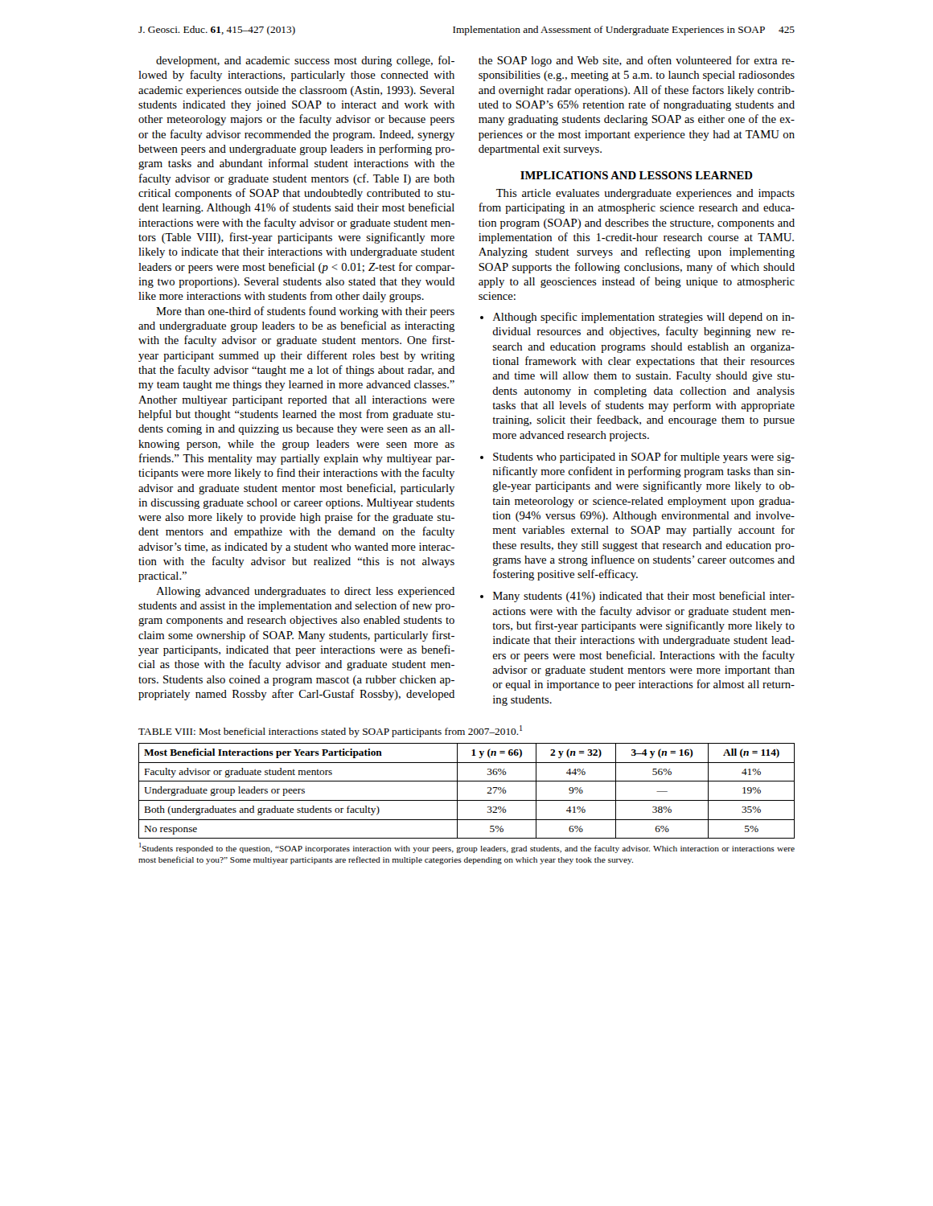J. Geosci. Educ. 61, 415–427 (2013) Implementation and Assessment of Undergraduate Experiences in SOAP 425
development, and academic success most during college, followed by faculty interactions, particularly those connected with academic experiences outside the classroom (Astin, 1993). Several students indicated they joined SOAP to interact and work with other meteorology majors or the faculty advisor or because peers or the faculty advisor recommended the program. Indeed, synergy between peers and undergraduate group leaders in performing program tasks and abundant informal student interactions with the faculty advisor or graduate student mentors (cf. Table I) are both critical components of SOAP that undoubtedly contributed to student learning. Although 41% of students said their most beneficial interactions were with the faculty advisor or graduate student mentors (Table VIII), first-year participants were significantly more likely to indicate that their interactions with undergraduate student leaders or peers were most beneficial (p < 0.01; Z-test for comparing two proportions). Several students also stated that they would like more interactions with students from other daily groups.
More than one-third of students found working with their peers and undergraduate group leaders to be as beneficial as interacting with the faculty advisor or graduate student mentors. One first-year participant summed up their different roles best by writing that the faculty advisor “taught me a lot of things about radar, and my team taught me things they learned in more advanced classes.” Another multiyear participant reported that all interactions were helpful but thought “students learned the most from graduate students coming in and quizzing us because they were seen as an all-knowing person, while the group leaders were seen more as friends.” This mentality may partially explain why multiyear participants were more likely to find their interactions with the faculty advisor and graduate student mentor most beneficial, particularly in discussing graduate school or career options. Multiyear students were also more likely to provide high praise for the graduate student mentors and empathize with the demand on the faculty advisor’s time, as indicated by a student who wanted more interaction with the faculty advisor but realized “this is not always practical.”
Allowing advanced undergraduates to direct less experienced students and assist in the implementation and selection of new program components and research objectives also enabled students to claim some ownership of SOAP. Many students, particularly first-year participants, indicated that peer interactions were as beneficial as those with the faculty advisor and graduate student mentors. Students also coined a program mascot (a rubber chicken appropriately named Rossby after Carl-Gustaf Rossby), developed the SOAP logo and Web site, and often volunteered for extra responsibilities (e.g., meeting at 5 a.m. to launch special radiosondes and overnight radar operations). All of these factors likely contributed to SOAP’s 65% retention rate of nongraduating students and many graduating students declaring SOAP as either one of the experiences or the most important experience they had at TAMU on departmental exit surveys.
Implications and Lessons Learned
This article evaluates undergraduate experiences and impacts from participating in an atmospheric science research and education program (SOAP) and describes the structure, components and implementation of this 1-credit-hour research course at TAMU. Analyzing student surveys and reflecting upon implementing SOAP supports the following conclusions, many of which should apply to all geosciences instead of being unique to atmospheric science:
Although specific implementation strategies will depend on individual resources and objectives, faculty beginning new research and education programs should establish an organizational framework with clear expectations that their resources and time will allow them to sustain. Faculty should give students autonomy in completing data collection and analysis tasks that all levels of students may perform with appropriate training, solicit their feedback, and encourage them to pursue more advanced research projects.
Students who participated in SOAP for multiple years were significantly more confident in performing program tasks than single-year participants and were significantly more likely to obtain meteorology or science-related employment upon graduation (94% versus 69%). Although environmental and involvement variables external to SOAP may partially account for these results, they still suggest that research and education programs have a strong influence on students’ career outcomes and fostering positive self-efficacy.
Many students (41%) indicated that their most beneficial interactions were with the faculty advisor or graduate student mentors, but first-year participants were significantly more likely to indicate that their interactions with undergraduate student leaders or peers were most beneficial. Interactions with the faculty advisor or graduate student mentors were more important than or equal in importance to peer interactions for almost all returning students.
TABLE VIII: Most beneficial interactions stated by SOAP participants from 2007–2010.1
| Most Beneficial Interactions per Years Participation | 1 y ( n = 66) | 2 y ( n = 32) | 3–4 y ( n = 16) | All ( n = 114) |
| --- | --- | --- | --- | --- |
| Faculty advisor or graduate student mentors | 36% | 44% | 56% | 41% |
| Undergraduate group leaders or peers | 27% | 9% | — | 19% |
| Both (undergraduates and graduate students or faculty) | 32% | 41% | 38% | 35% |
| No response | 5% | 6% | 6% | 5% |
1Students responded to the question, “SOAP incorporates interaction with your peers, group leaders, grad students, and the faculty advisor. Which interaction or interactions were most beneficial to you?” Some multiyear participants are reflected in multiple categories depending on which year they took the survey.